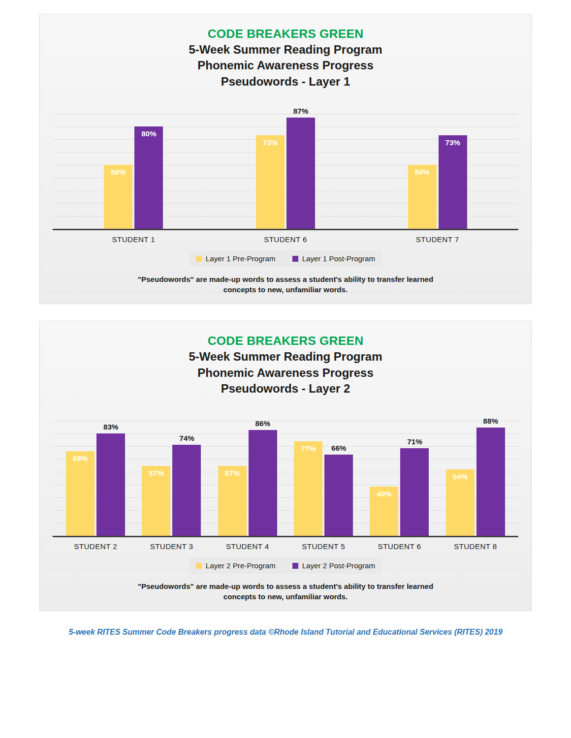CODE BREAKERS GREEN
5-Week Summer Reading Program
Phonemic Awareness Progress
Pseudowords - Layer 1
50%
80%
73%
87%
50%
73%
STUDENT 1 STUDENT 6 STUDENT 7
Layer 1 Pre-Program Layer 1 Post-Program
"Pseudowords" are made-up words to assess a student's ability to transfer learned concepts to new, unfamiliar words.
CODE BREAKERS GREEN
5-Week Summer Reading Program
Phonemic Awareness Progress
Pseudowords - Layer 2
69%
83%
57%
74%
57%
86%
77%
66%
40%
71%
54%
88%
STUDENT 2 STUDENT 3 STUDENT 4 STUDENT 5 STUDENT 6 STUDENT 8
Layer 2 Pre-Program Layer 2 Post-Program
"Pseudowords" are made-up words to assess a student's ability to transfer learned concepts to new, unfamiliar words.
5-week RITES Summer Code Breakers progress data ©Rhode Island Tutorial and Educational Services (RITES) 2019